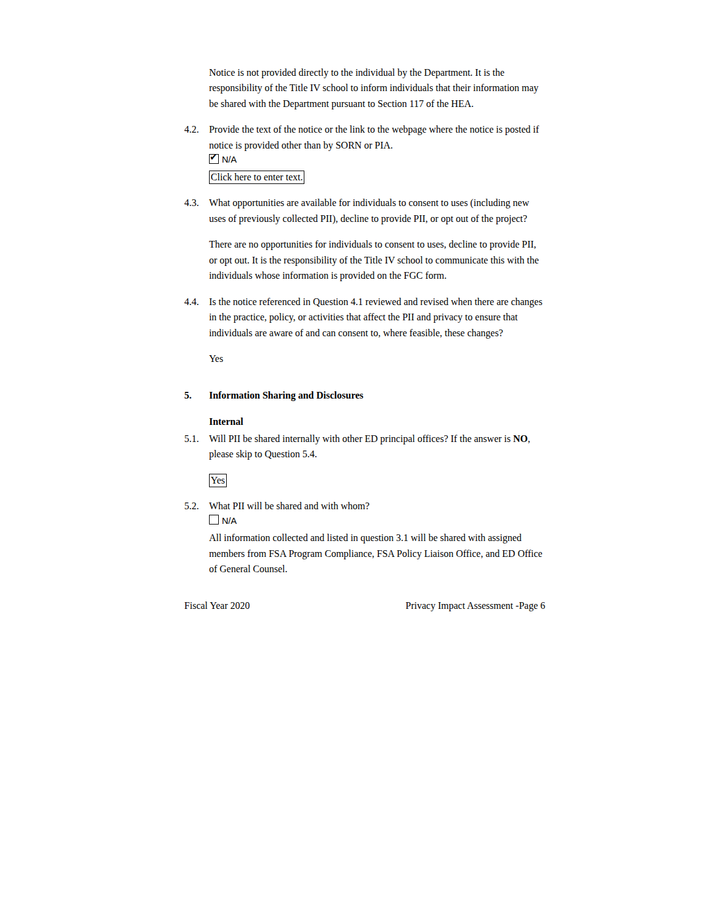Notice is not provided directly to the individual by the Department. It is the responsibility of the Title IV school to inform individuals that their information may be shared with the Department pursuant to Section 117 of the HEA.
4.2. Provide the text of the notice or the link to the webpage where the notice is posted if notice is provided other than by SORN or PIA.
N/A
Click here to enter text.
4.3. What opportunities are available for individuals to consent to uses (including new uses of previously collected PII), decline to provide PII, or opt out of the project?
There are no opportunities for individuals to consent to uses, decline to provide PII, or opt out. It is the responsibility of the Title IV school to communicate this with the individuals whose information is provided on the FGC form.
4.4. Is the notice referenced in Question 4.1 reviewed and revised when there are changes in the practice, policy, or activities that affect the PII and privacy to ensure that individuals are aware of and can consent to, where feasible, these changes?
Yes
5. Information Sharing and Disclosures
Internal
5.1. Will PII be shared internally with other ED principal offices? If the answer is NO, please skip to Question 5.4.
Yes
5.2. What PII will be shared and with whom?
N/A
All information collected and listed in question 3.1 will be shared with assigned members from FSA Program Compliance, FSA Policy Liaison Office, and ED Office of General Counsel.
Fiscal Year 2020 Privacy Impact Assessment -Page 6